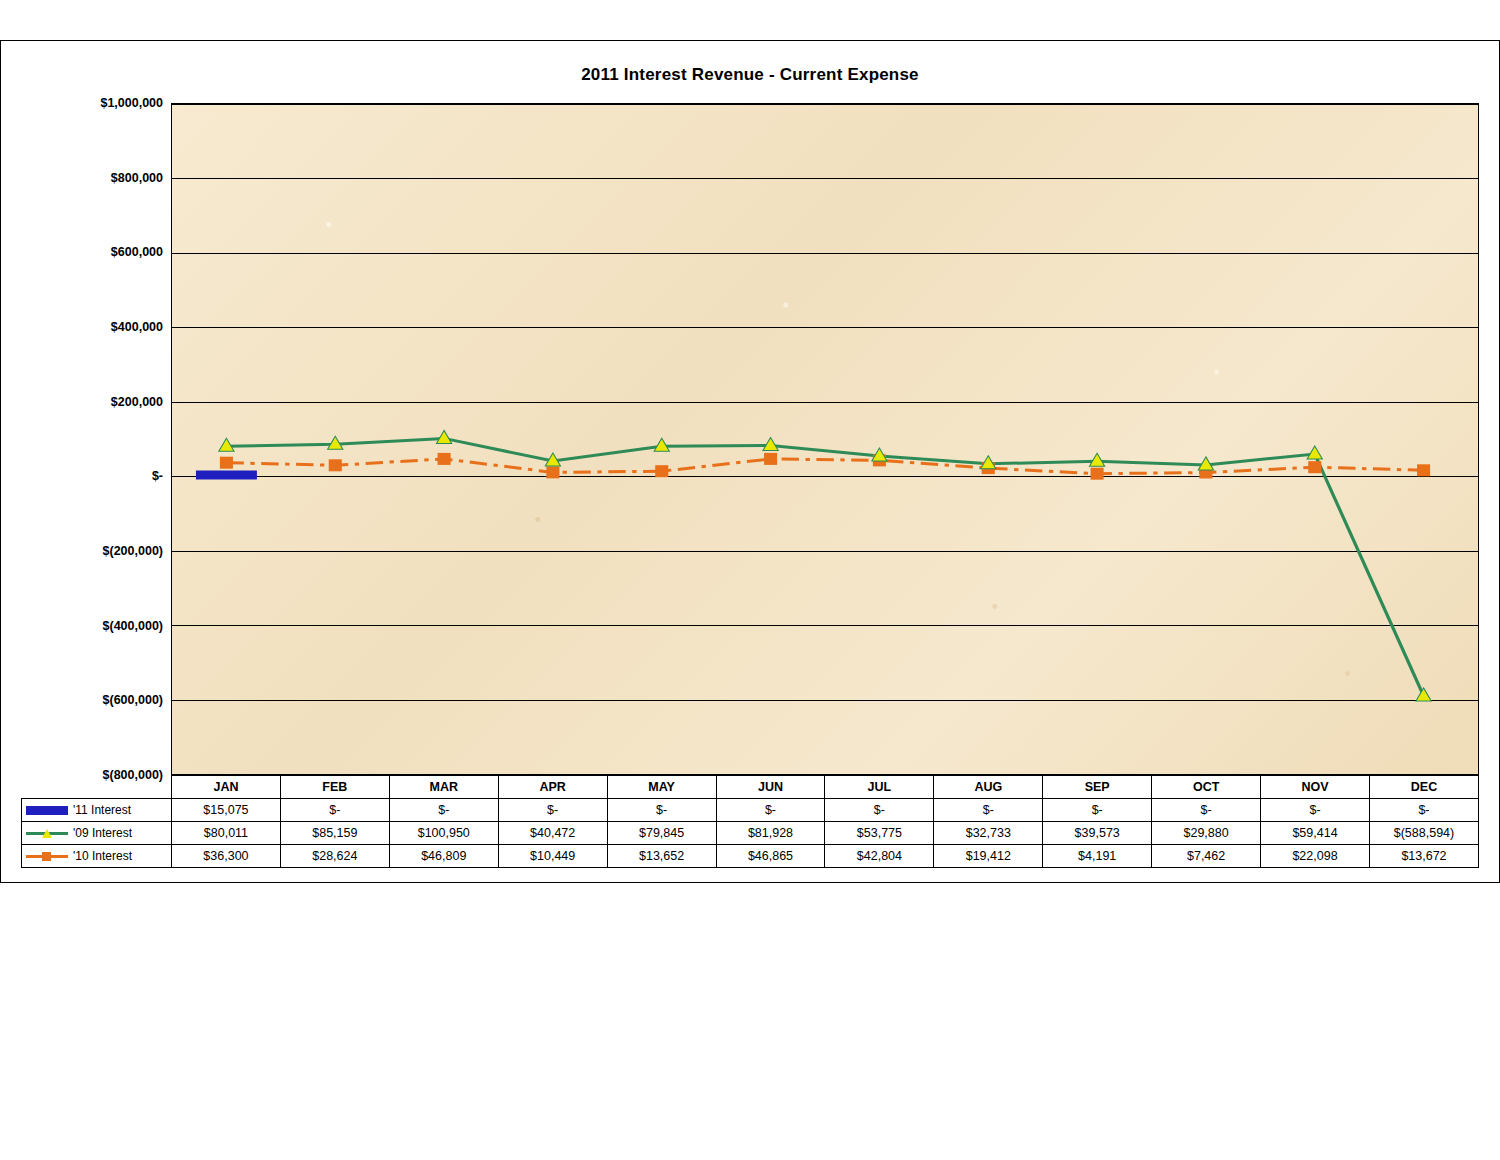2011 Interest Revenue - Current Expense
$1,000,000
$800,000
$600,000
$400,000
$200,000
$-
$(200,000)
$(400,000)
$(600,000)
$(800,000)
Coordinate system: viewBox 0 0 1200 670 x centers for 12 categories: 50 + i*100 (i = 0..11) y mapping: value 1,000,000 -> 0 ; -800,000 -> 670 y = (1000000 - v) * 670 / 1800000
| | JAN | FEB | MAR | APR | MAY | JUN | JUL | AUG | SEP | OCT | NOV | DEC |
| --- | --- | --- | --- | --- | --- | --- | --- | --- | --- | --- | --- | --- |
| '11 Interest | $15,075 | $- | $- | $- | $- | $- | $- | $- | $- | $- | $- | $- |
| '09 Interest | $80,011 | $85,159 | $100,950 | $40,472 | $79,845 | $81,928 | $53,775 | $32,733 | $39,573 | $29,880 | $59,414 | $(588,594) |
| '10 Interest | $36,300 | $28,624 | $46,809 | $10,449 | $13,652 | $46,865 | $42,804 | $19,412 | $4,191 | $7,462 | $22,098 | $13,672 |